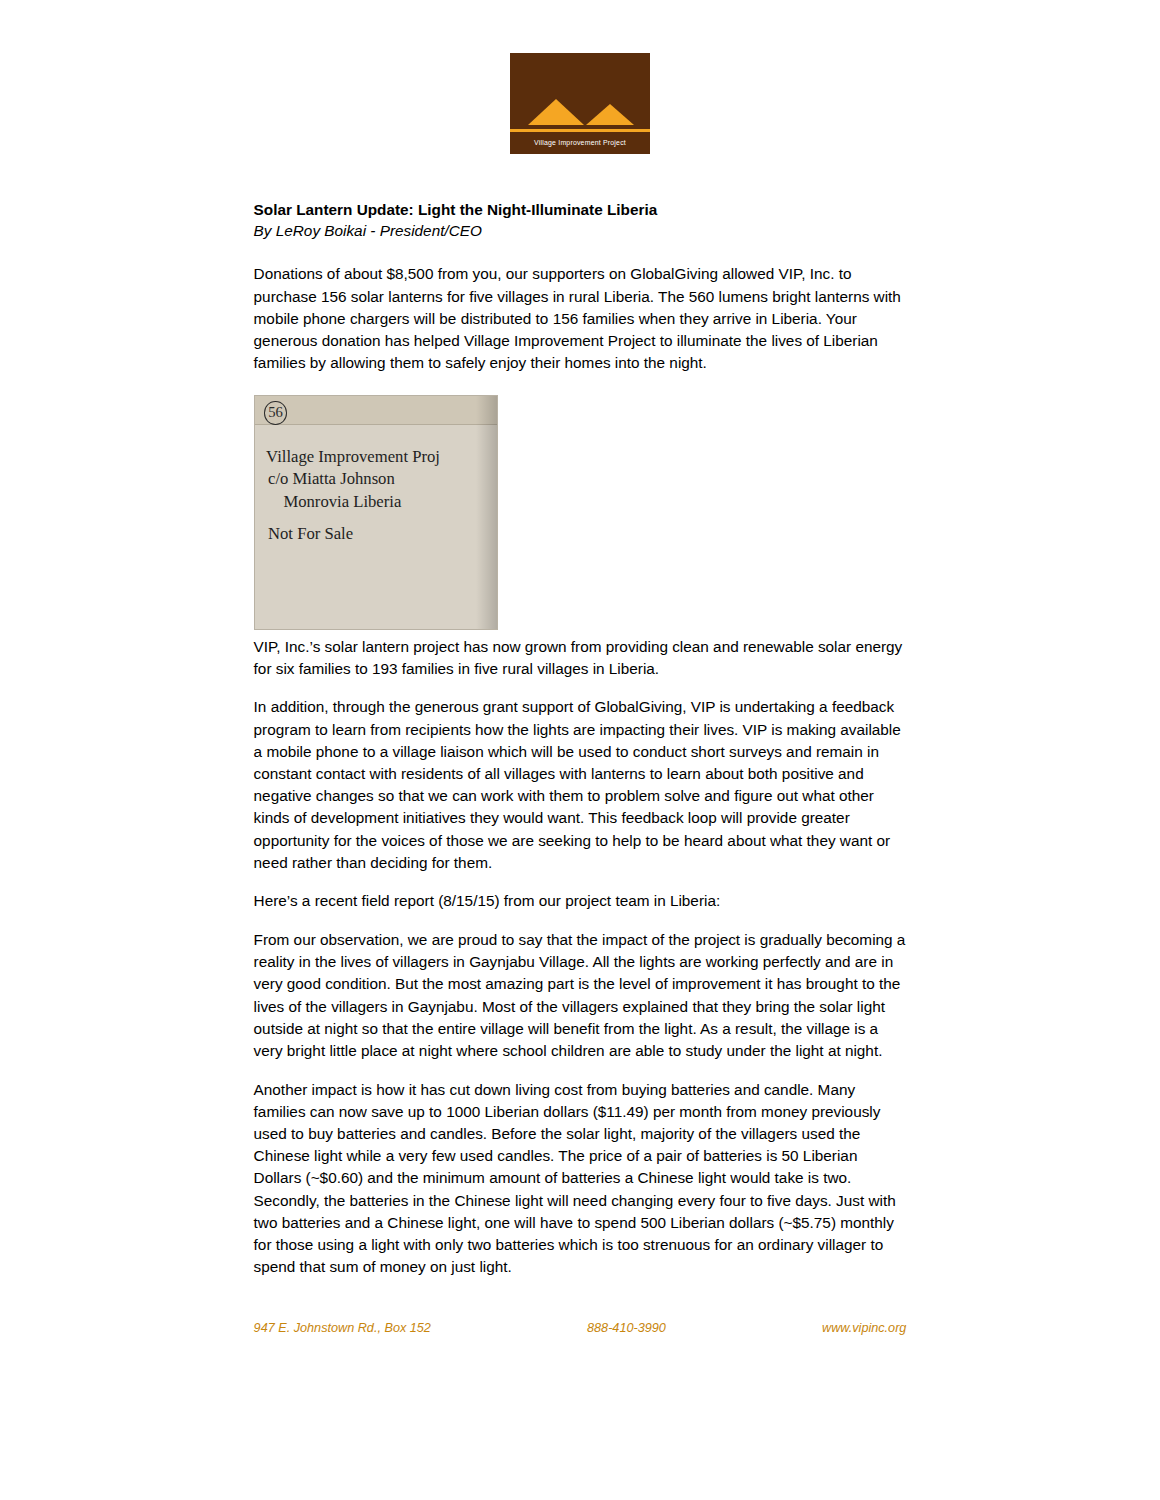Village Improvement Project
Solar Lantern Update: Light the Night-Illuminate Liberia
By LeRoy Boikai - President/CEO
Donations of about $8,500 from you, our supporters on GlobalGiving allowed VIP, Inc. to purchase 156 solar lanterns for five villages in rural Liberia. The 560 lumens bright lanterns with mobile phone chargers will be distributed to 156 families when they arrive in Liberia. Your generous donation has helped Village Improvement Project to illuminate the lives of Liberian families by allowing them to safely enjoy their homes into the night.
56
Village Improvement Proj
c/o Miatta Johnson
Monrovia Liberia
Not For Sale
VIP, Inc.’s solar lantern project has now grown from providing clean and renewable solar energy for six families to 193 families in five rural villages in Liberia.
In addition, through the generous grant support of GlobalGiving, VIP is undertaking a feedback program to learn from recipients how the lights are impacting their lives. VIP is making available a mobile phone to a village liaison which will be used to conduct short surveys and remain in constant contact with residents of all villages with lanterns to learn about both positive and negative changes so that we can work with them to problem solve and figure out what other kinds of development initiatives they would want. This feedback loop will provide greater opportunity for the voices of those we are seeking to help to be heard about what they want or need rather than deciding for them.
Here’s a recent field report (8/15/15) from our project team in Liberia:
From our observation, we are proud to say that the impact of the project is gradually becoming a reality in the lives of villagers in Gaynjabu Village. All the lights are working perfectly and are in very good condition. But the most amazing part is the level of improvement it has brought to the lives of the villagers in Gaynjabu. Most of the villagers explained that they bring the solar light outside at night so that the entire village will benefit from the light. As a result, the village is a very bright little place at night where school children are able to study under the light at night.
Another impact is how it has cut down living cost from buying batteries and candle. Many families can now save up to 1000 Liberian dollars ($11.49) per month from money previously used to buy batteries and candles. Before the solar light, majority of the villagers used the Chinese light while a very few used candles. The price of a pair of batteries is 50 Liberian Dollars (~$0.60) and the minimum amount of batteries a Chinese light would take is two. Secondly, the batteries in the Chinese light will need changing every four to five days. Just with two batteries and a Chinese light, one will have to spend 500 Liberian dollars (~$5.75) monthly for those using a light with only two batteries which is too strenuous for an ordinary villager to spend that sum of money on just light.
947 E. Johnstown Rd., Box 152
888-410-3990
www.vipinc.org